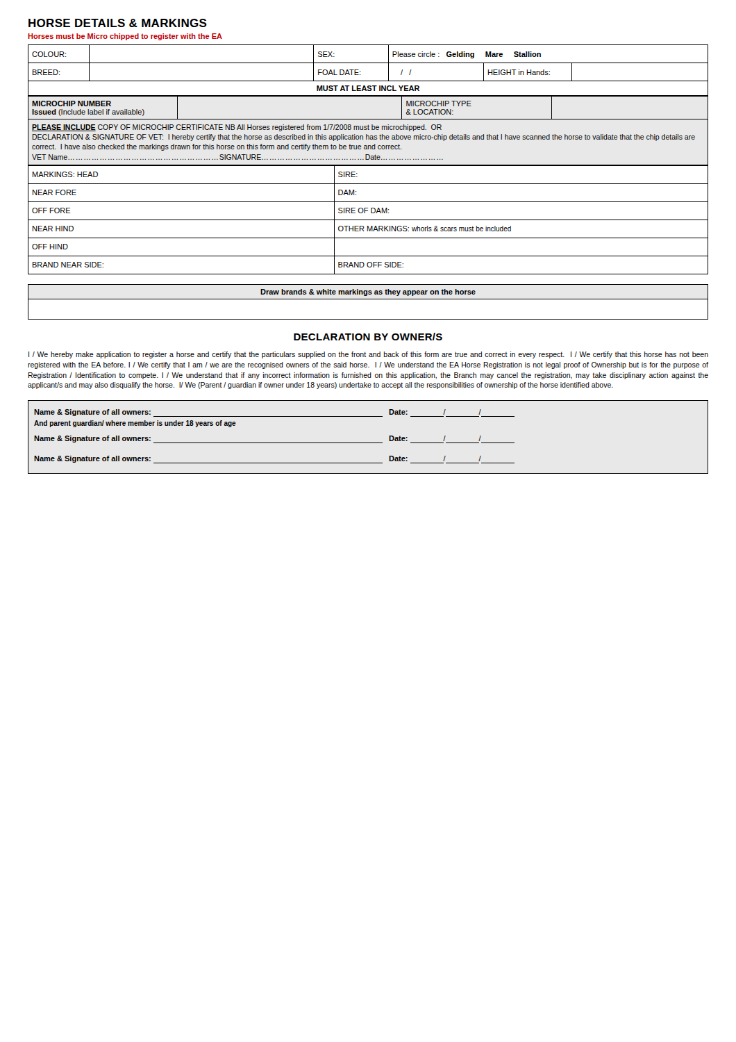HORSE DETAILS & MARKINGS
Horses must be Micro chipped to register with the EA
| COLOUR: | | SEX: | Please circle : Gelding Mare Stallion |
| BREED: | | FOAL DATE: | / / | HEIGHT in Hands: | |
| MUST AT LEAST INCL YEAR |
| MICROCHIP NUMBER Issued (Include label if available) | | MICROCHIP TYPE & LOCATION: | |
| PLEASE INCLUDE COPY OF MICROCHIP CERTIFICATE NB All Horses registered from 1/7/2008 must be microchipped. OR DECLARATION & SIGNATURE OF VET: I hereby certify that the horse as described in this application has the above micro-chip details and that I have scanned the horse to validate that the chip details are correct. I have also checked the markings drawn for this horse on this form and certify them to be true and correct. VET Name ………………………………………………… SIGNATURE ………………………………… Date …………………… |
| MARKINGS: HEAD | SIRE: |
| NEAR FORE | DAM: |
| OFF FORE | SIRE OF DAM: |
| NEAR HIND | OTHER MARKINGS: whorls & scars must be included |
| OFF HIND | |
| BRAND NEAR SIDE: | BRAND OFF SIDE: |
Draw brands & white markings as they appear on the horse
DECLARATION BY OWNER/S
I / We hereby make application to register a horse and certify that the particulars supplied on the front and back of this form are true and correct in every respect. I / We certify that this horse has not been registered with the EA before. I / We certify that I am / we are the recognised owners of the said horse. I / We understand the EA Horse Registration is not legal proof of Ownership but is for the purpose of Registration / Identification to compete. I / We understand that if any incorrect information is furnished on this application, the Branch may cancel the registration, may take disciplinary action against the applicant/s and may also disqualify the horse. I/ We (Parent / guardian if owner under 18 years) undertake to accept all the responsibilities of ownership of the horse identified above.
Name & Signature of all owners: Date: / /
And parent guardian/ where member is under 18 years of age
Name & Signature of all owners: Date: / /
Name & Signature of all owners: Date: / /